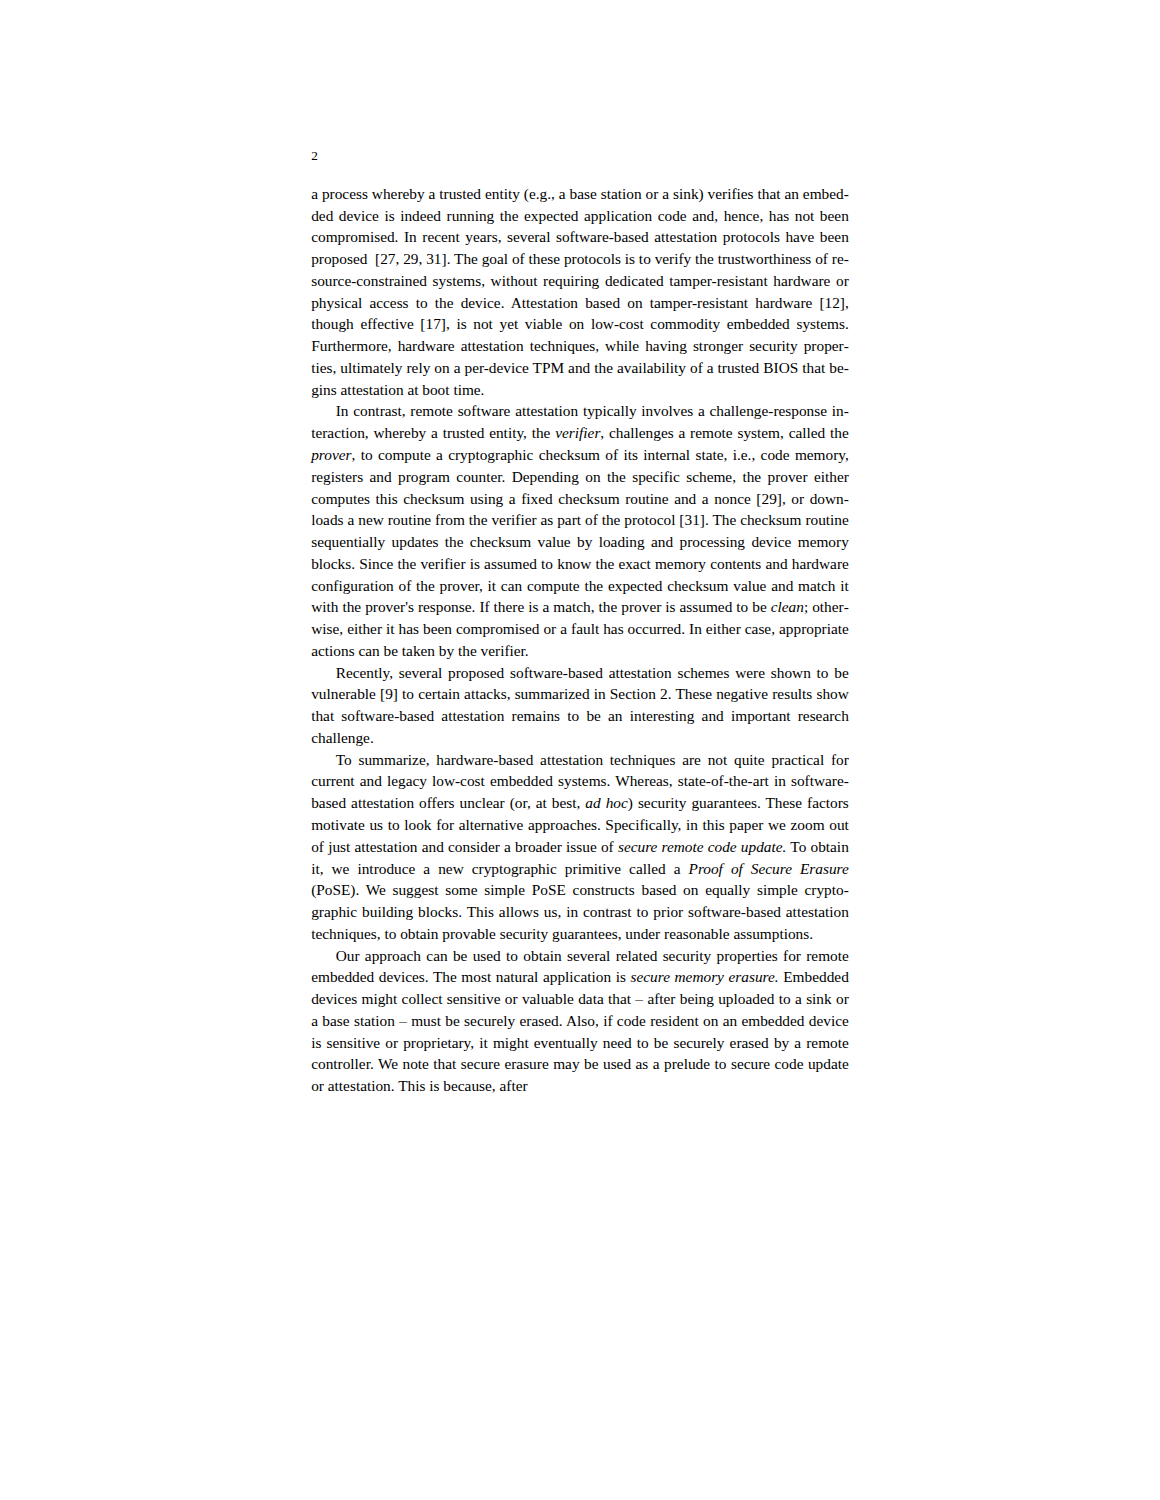2
a process whereby a trusted entity (e.g., a base station or a sink) verifies that an embedded device is indeed running the expected application code and, hence, has not been compromised. In recent years, several software-based attestation protocols have been proposed [27, 29, 31]. The goal of these protocols is to verify the trustworthiness of resource-constrained systems, without requiring dedicated tamper-resistant hardware or physical access to the device. Attestation based on tamper-resistant hardware [12], though effective [17], is not yet viable on low-cost commodity embedded systems. Furthermore, hardware attestation techniques, while having stronger security properties, ultimately rely on a per-device TPM and the availability of a trusted BIOS that begins attestation at boot time.
In contrast, remote software attestation typically involves a challenge-response interaction, whereby a trusted entity, the verifier, challenges a remote system, called the prover, to compute a cryptographic checksum of its internal state, i.e., code memory, registers and program counter. Depending on the specific scheme, the prover either computes this checksum using a fixed checksum routine and a nonce [29], or downloads a new routine from the verifier as part of the protocol [31]. The checksum routine sequentially updates the checksum value by loading and processing device memory blocks. Since the verifier is assumed to know the exact memory contents and hardware configuration of the prover, it can compute the expected checksum value and match it with the prover's response. If there is a match, the prover is assumed to be clean; otherwise, either it has been compromised or a fault has occurred. In either case, appropriate actions can be taken by the verifier.
Recently, several proposed software-based attestation schemes were shown to be vulnerable [9] to certain attacks, summarized in Section 2. These negative results show that software-based attestation remains to be an interesting and important research challenge.
To summarize, hardware-based attestation techniques are not quite practical for current and legacy low-cost embedded systems. Whereas, state-of-the-art in software-based attestation offers unclear (or, at best, ad hoc) security guarantees. These factors motivate us to look for alternative approaches. Specifically, in this paper we zoom out of just attestation and consider a broader issue of secure remote code update. To obtain it, we introduce a new cryptographic primitive called a Proof of Secure Erasure (PoSE). We suggest some simple PoSE constructs based on equally simple cryptographic building blocks. This allows us, in contrast to prior software-based attestation techniques, to obtain provable security guarantees, under reasonable assumptions.
Our approach can be used to obtain several related security properties for remote embedded devices. The most natural application is secure memory erasure. Embedded devices might collect sensitive or valuable data that – after being uploaded to a sink or a base station – must be securely erased. Also, if code resident on an embedded device is sensitive or proprietary, it might eventually need to be securely erased by a remote controller. We note that secure erasure may be used as a prelude to secure code update or attestation. This is because, after